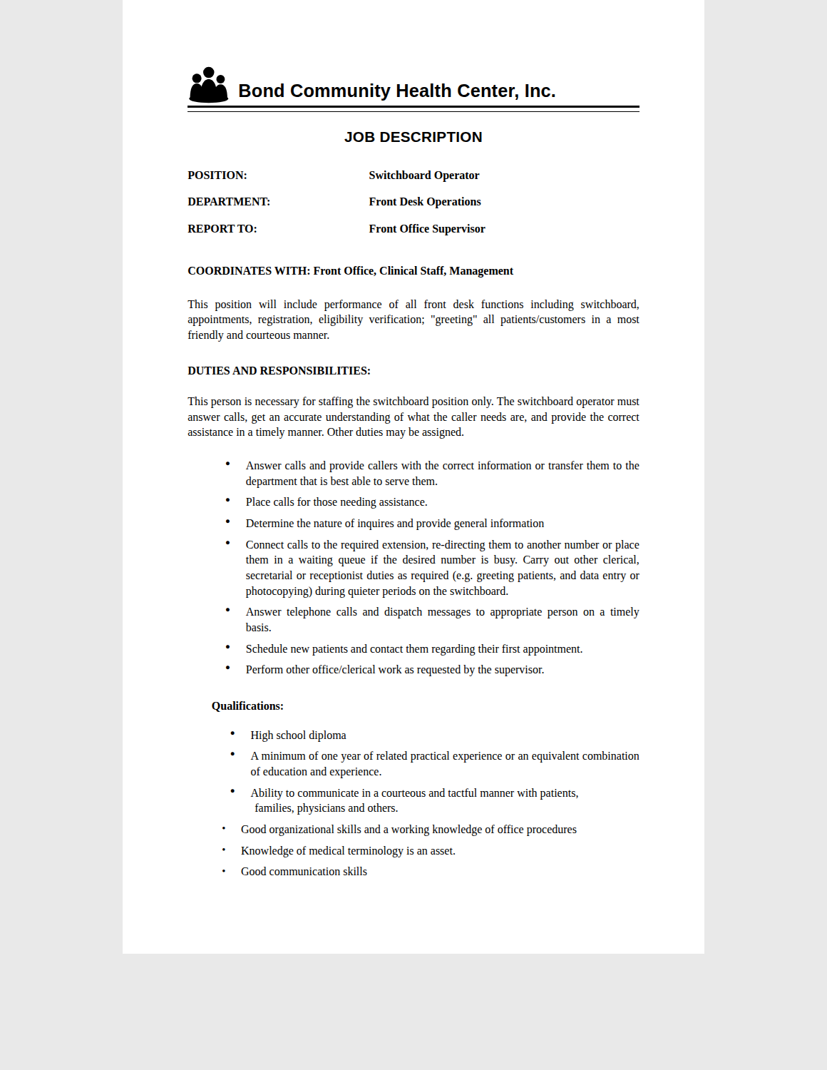Bond Community Health Center, Inc.
JOB DESCRIPTION
| POSITION: | Switchboard Operator |
| DEPARTMENT: | Front Desk Operations |
| REPORT TO: | Front Office Supervisor |
COORDINATES WITH: Front Office, Clinical Staff, Management
This position will include performance of all front desk functions including switchboard, appointments, registration, eligibility verification; "greeting" all patients/customers in a most friendly and courteous manner.
DUTIES AND RESPONSIBILITIES:
This person is necessary for staffing the switchboard position only. The switchboard operator must answer calls, get an accurate understanding of what the caller needs are, and provide the correct assistance in a timely manner. Other duties may be assigned.
Answer calls and provide callers with the correct information or transfer them to the department that is best able to serve them.
Place calls for those needing assistance.
Determine the nature of inquires and provide general information
Connect calls to the required extension, re-directing them to another number or place them in a waiting queue if the desired number is busy. Carry out other clerical, secretarial or receptionist duties as required (e.g. greeting patients, and data entry or photocopying) during quieter periods on the switchboard.
Answer telephone calls and dispatch messages to appropriate person on a timely basis.
Schedule new patients and contact them regarding their first appointment.
Perform other office/clerical work as requested by the supervisor.
Qualifications:
High school diploma
A minimum of one year of related practical experience or an equivalent combination of education and experience.
Ability to communicate in a courteous and tactful manner with patients, families, physicians and others.
Good organizational skills and a working knowledge of office procedures
Knowledge of medical terminology is an asset.
Good communication skills